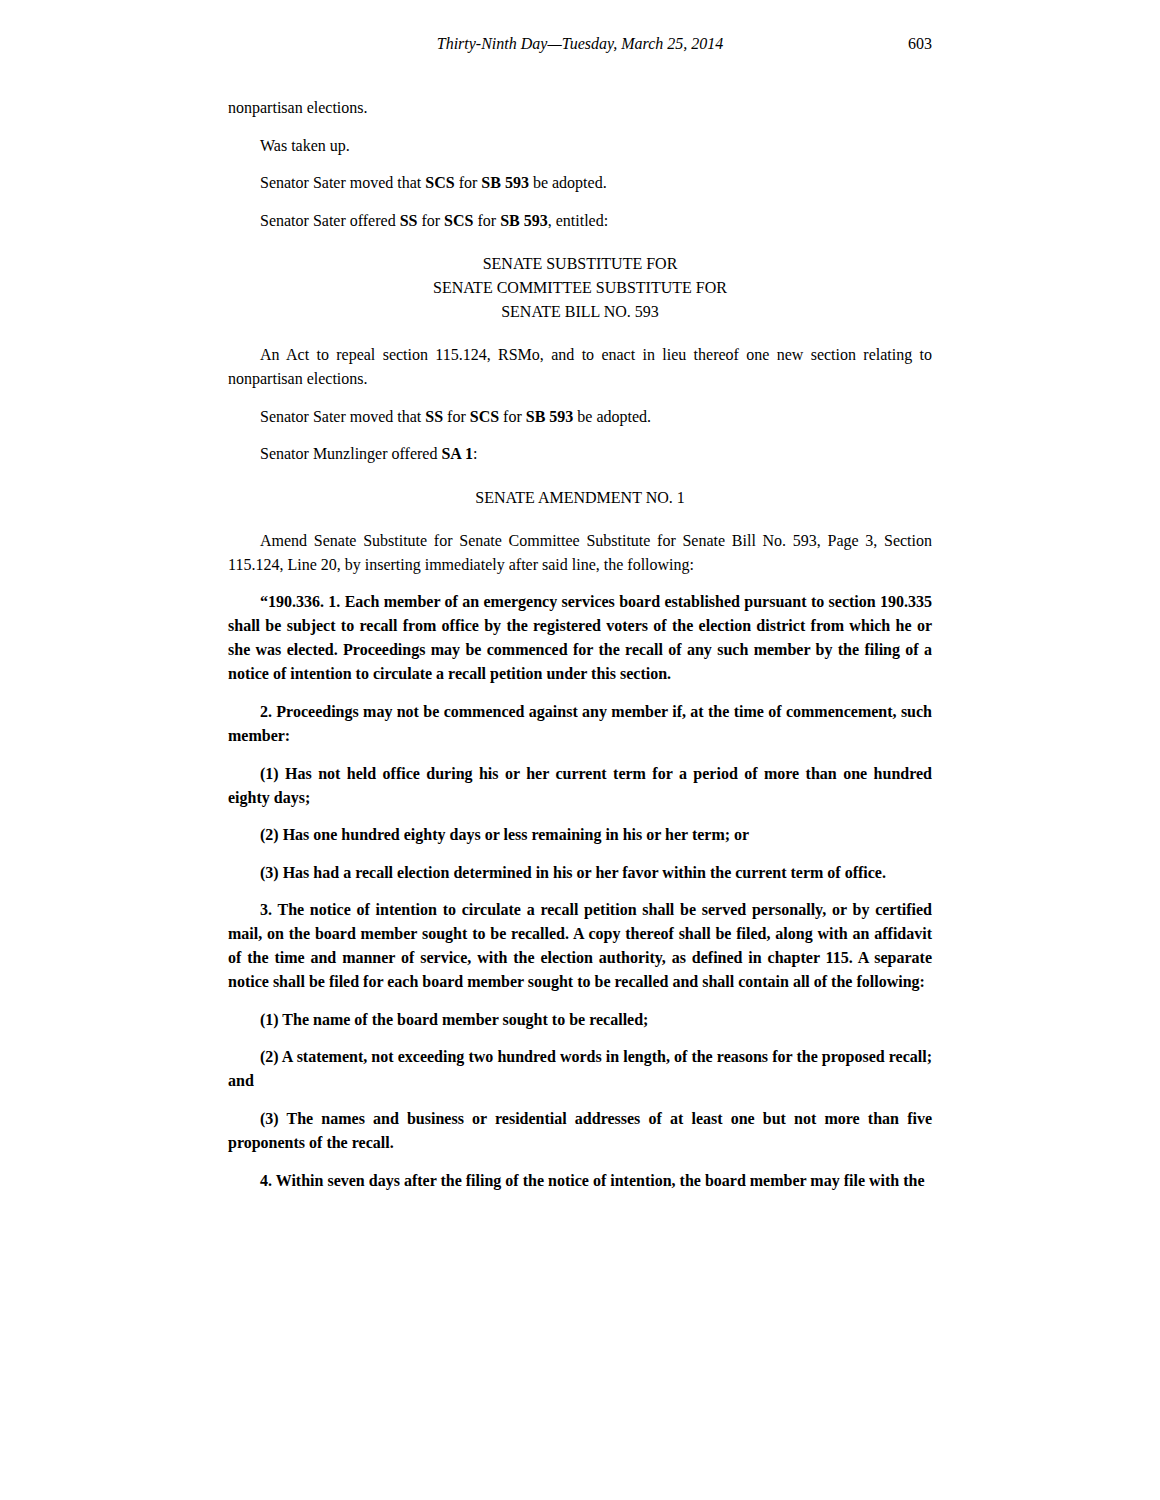Thirty-Ninth Day—Tuesday, March 25, 2014 603
nonpartisan elections.
Was taken up.
Senator Sater moved that SCS for SB 593 be adopted.
Senator Sater offered SS for SCS for SB 593, entitled:
SENATE SUBSTITUTE FOR
SENATE COMMITTEE SUBSTITUTE FOR
SENATE BILL NO. 593
An Act to repeal section 115.124, RSMo, and to enact in lieu thereof one new section relating to nonpartisan elections.
Senator Sater moved that SS for SCS for SB 593 be adopted.
Senator Munzlinger offered SA 1:
SENATE AMENDMENT NO. 1
Amend Senate Substitute for Senate Committee Substitute for Senate Bill No. 593, Page 3, Section 115.124, Line 20, by inserting immediately after said line, the following:
“190.336. 1. Each member of an emergency services board established pursuant to section 190.335 shall be subject to recall from office by the registered voters of the election district from which he or she was elected. Proceedings may be commenced for the recall of any such member by the filing of a notice of intention to circulate a recall petition under this section.
2. Proceedings may not be commenced against any member if, at the time of commencement, such member:
(1) Has not held office during his or her current term for a period of more than one hundred eighty days;
(2) Has one hundred eighty days or less remaining in his or her term; or
(3) Has had a recall election determined in his or her favor within the current term of office.
3. The notice of intention to circulate a recall petition shall be served personally, or by certified mail, on the board member sought to be recalled. A copy thereof shall be filed, along with an affidavit of the time and manner of service, with the election authority, as defined in chapter 115. A separate notice shall be filed for each board member sought to be recalled and shall contain all of the following:
(1) The name of the board member sought to be recalled;
(2) A statement, not exceeding two hundred words in length, of the reasons for the proposed recall; and
(3) The names and business or residential addresses of at least one but not more than five proponents of the recall.
4. Within seven days after the filing of the notice of intention, the board member may file with the